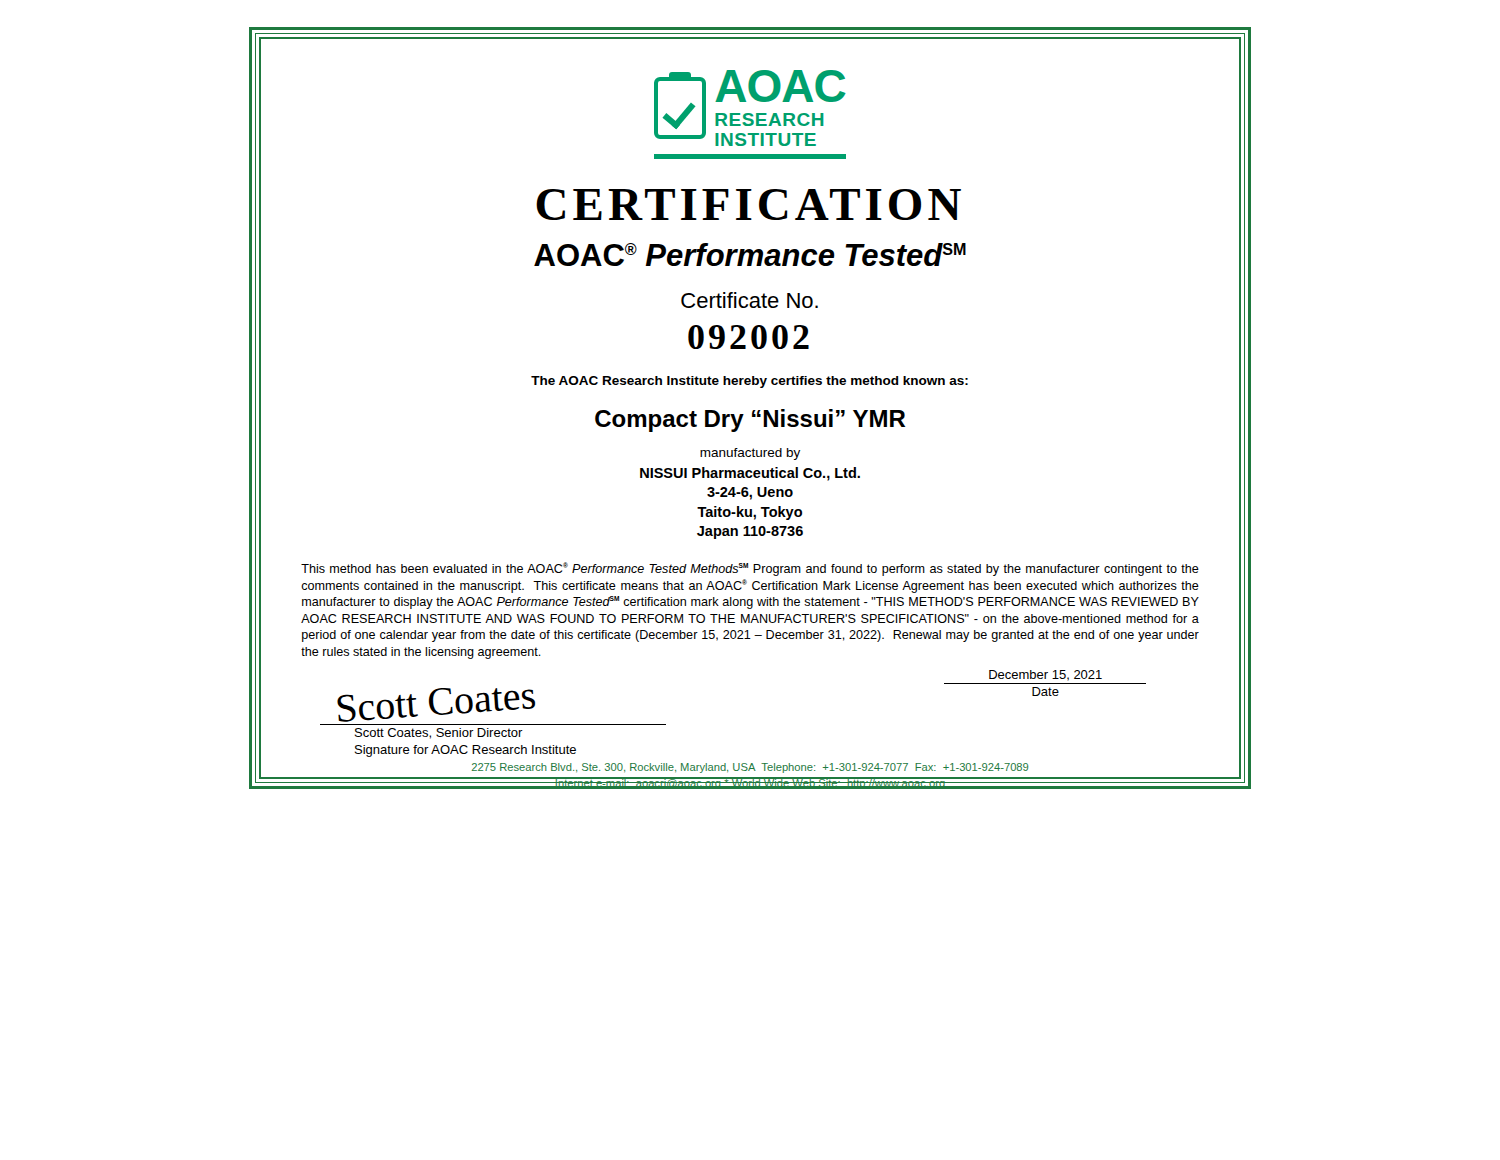AOAC
RESEARCH
INSTITUTE
CERTIFICATION
AOAC® Performance Tested SM
Certificate No.
092002
The AOAC Research Institute hereby certifies the method known as:
Compact Dry “Nissui” YMR
manufactured by
NISSUI Pharmaceutical Co., Ltd.
3-24-6, Ueno
Taito-ku, Tokyo
Japan 110-8736
This method has been evaluated in the AOAC® Performance Tested Methods SM Program and found to perform as stated by the manufacturer contingent to the comments contained in the manuscript. This certificate means that an AOAC® Certification Mark License Agreement has been executed which authorizes the manufacturer to display the AOAC Performance Tested SM certification mark along with the statement - "THIS METHOD'S PERFORMANCE WAS REVIEWED BY AOAC RESEARCH INSTITUTE AND WAS FOUND TO PERFORM TO THE MANUFACTURER'S SPECIFICATIONS" - on the above-mentioned method for a period of one calendar year from the date of this certificate (December 15, 2021 – December 31, 2022). Renewal may be granted at the end of one year under the rules stated in the licensing agreement.
Scott Coates
Scott Coates, Senior Director
Signature for AOAC Research Institute
December 15, 2021
Date
2275 Research Blvd., Ste. 300, Rockville, Maryland, USA Telephone: +1-301-924-7077 Fax: +1-301-924-7089
Internet e-mail: aoacri@aoac.org * World Wide Web Site: http://www.aoac.org